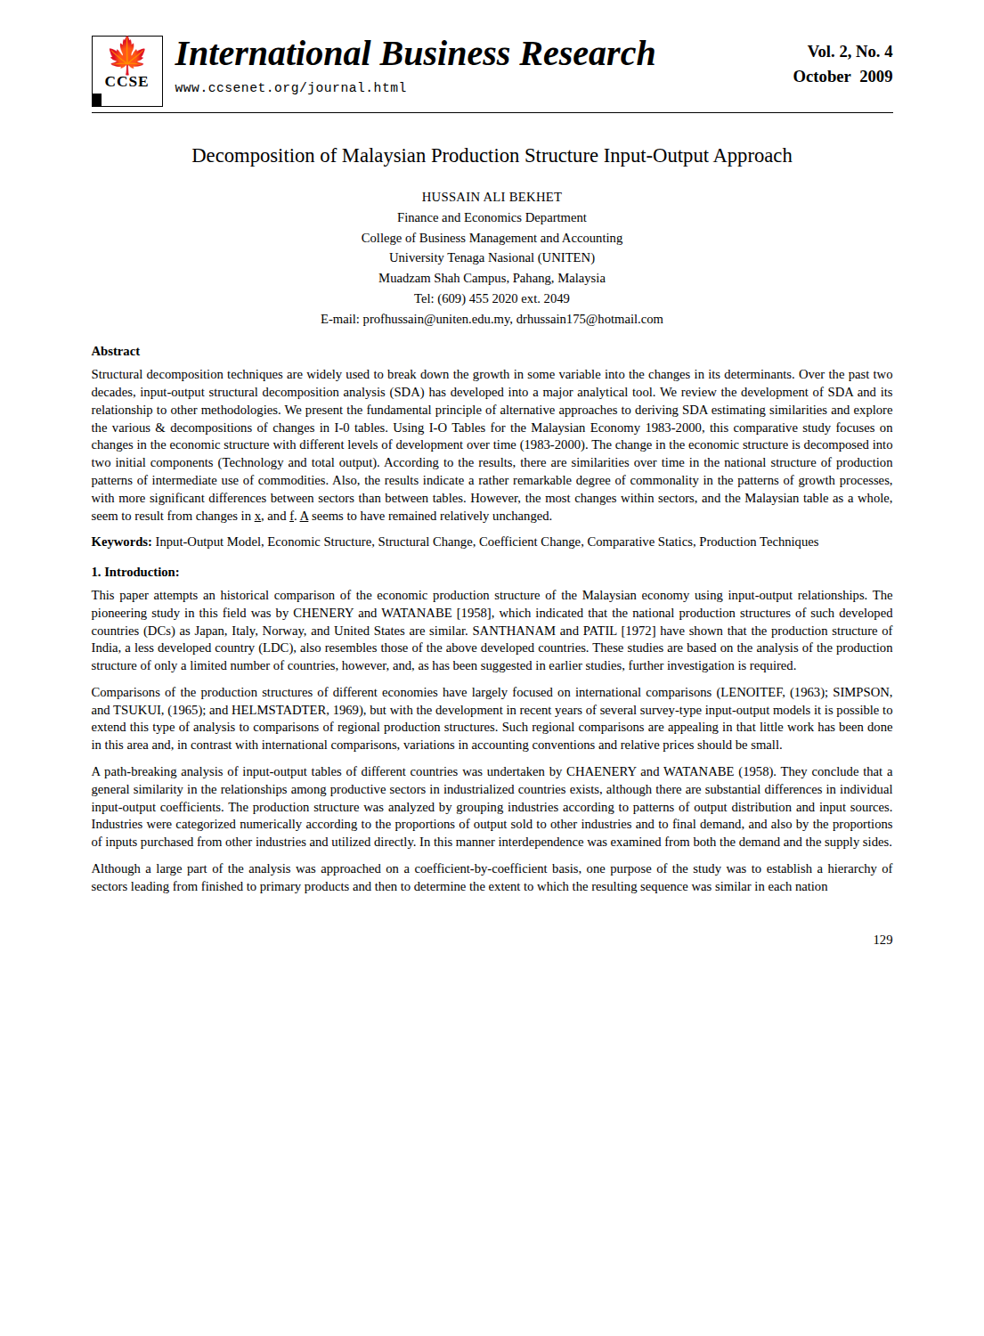🍁
CCSE
International Business Research
www.ccsenet.org/journal.html
Vol. 2, No. 4
October 2009
Decomposition of Malaysian Production Structure Input-Output Approach
HUSSAIN ALI BEKHET
Finance and Economics Department
College of Business Management and Accounting
University Tenaga Nasional (UNITEN)
Muadzam Shah Campus, Pahang, Malaysia
Tel: (609) 455 2020 ext. 2049
E-mail: profhussain@uniten.edu.my, drhussain175@hotmail.com
Abstract
Structural decomposition techniques are widely used to break down the growth in some variable into the changes in its determinants. Over the past two decades, input-output structural decomposition analysis (SDA) has developed into a major analytical tool. We review the development of SDA and its relationship to other methodologies. We present the fundamental principle of alternative approaches to deriving SDA estimating similarities and explore the various & decompositions of changes in I-0 tables. Using I-O Tables for the Malaysian Economy 1983-2000, this comparative study focuses on changes in the economic structure with different levels of development over time (1983-2000). The change in the economic structure is decomposed into two initial components (Technology and total output). According to the results, there are similarities over time in the national structure of production patterns of intermediate use of commodities. Also, the results indicate a rather remarkable degree of commonality in the patterns of growth processes, with more significant differences between sectors than between tables. However, the most changes within sectors, and the Malaysian table as a whole, seem to result from changes in x, and f. A seems to have remained relatively unchanged.
Keywords: Input-Output Model, Economic Structure, Structural Change, Coefficient Change, Comparative Statics, Production Techniques
1. Introduction:
This paper attempts an historical comparison of the economic production structure of the Malaysian economy using input-output relationships. The pioneering study in this field was by CHENERY and WATANABE [1958], which indicated that the national production structures of such developed countries (DCs) as Japan, Italy, Norway, and United States are similar. SANTHANAM and PATIL [1972] have shown that the production structure of India, a less developed country (LDC), also resembles those of the above developed countries. These studies are based on the analysis of the production structure of only a limited number of countries, however, and, as has been suggested in earlier studies, further investigation is required.
Comparisons of the production structures of different economies have largely focused on international comparisons (LENOITEF, (1963); SIMPSON, and TSUKUI, (1965); and HELMSTADTER, 1969), but with the development in recent years of several survey-type input-output models it is possible to extend this type of analysis to comparisons of regional production structures. Such regional comparisons are appealing in that little work has been done in this area and, in contrast with international comparisons, variations in accounting conventions and relative prices should be small.
A path-breaking analysis of input-output tables of different countries was undertaken by CHAENERY and WATANABE (1958). They conclude that a general similarity in the relationships among productive sectors in industrialized countries exists, although there are substantial differences in individual input-output coefficients. The production structure was analyzed by grouping industries according to patterns of output distribution and input sources. Industries were categorized numerically according to the proportions of output sold to other industries and to final demand, and also by the proportions of inputs purchased from other industries and utilized directly. In this manner interdependence was examined from both the demand and the supply sides.
Although a large part of the analysis was approached on a coefficient-by-coefficient basis, one purpose of the study was to establish a hierarchy of sectors leading from finished to primary products and then to determine the extent to which the resulting sequence was similar in each nation
129